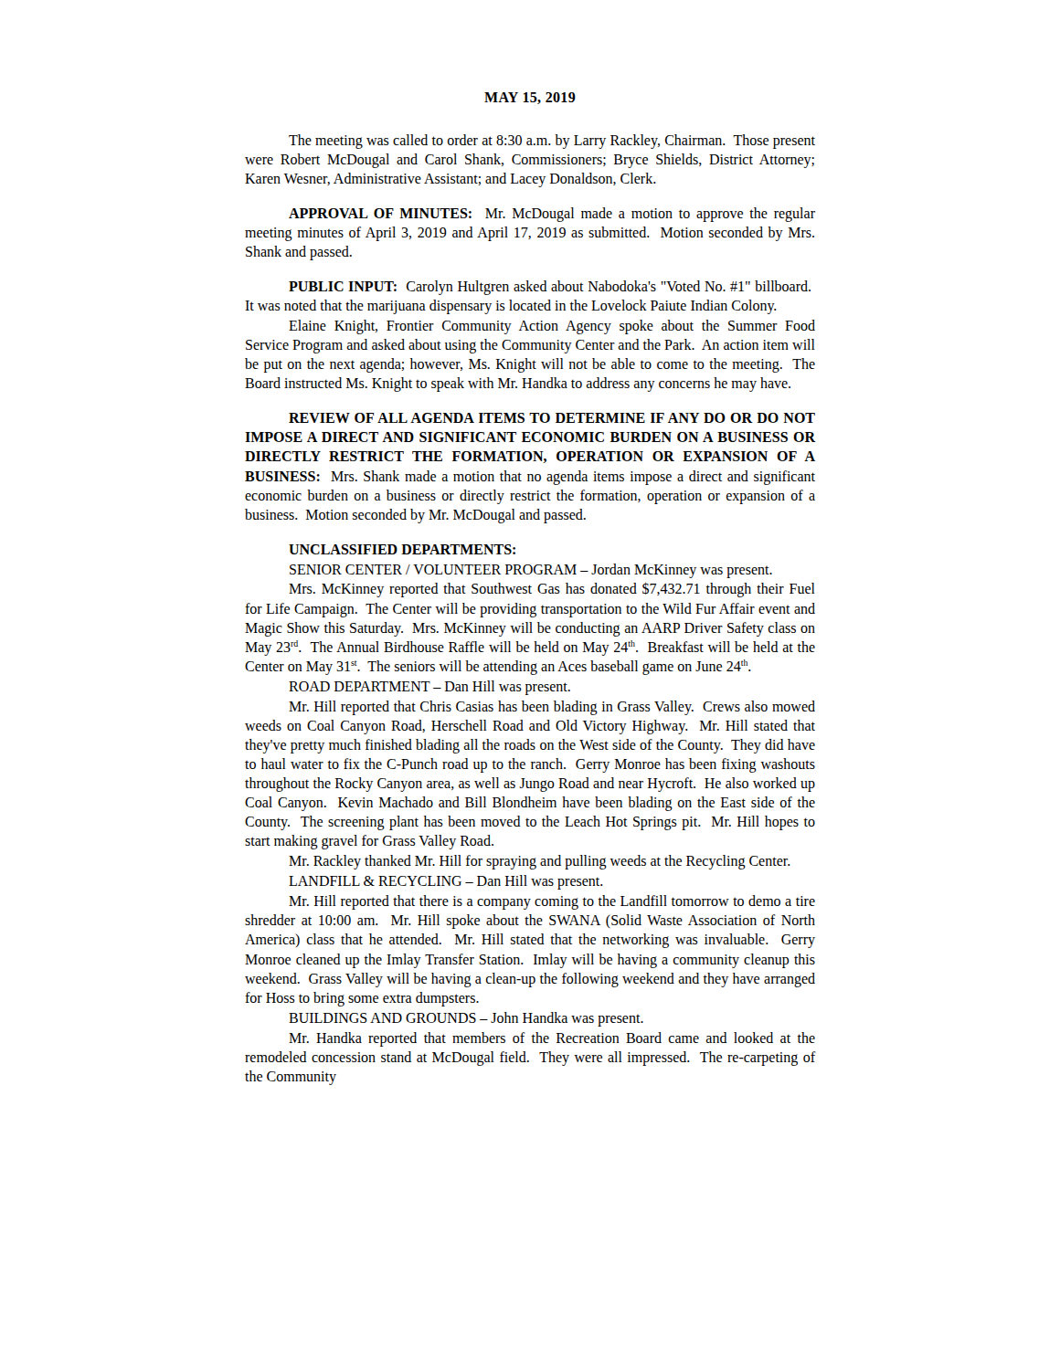MAY 15, 2019
The meeting was called to order at 8:30 a.m. by Larry Rackley, Chairman. Those present were Robert McDougal and Carol Shank, Commissioners; Bryce Shields, District Attorney; Karen Wesner, Administrative Assistant; and Lacey Donaldson, Clerk.
APPROVAL OF MINUTES: Mr. McDougal made a motion to approve the regular meeting minutes of April 3, 2019 and April 17, 2019 as submitted. Motion seconded by Mrs. Shank and passed.
PUBLIC INPUT: Carolyn Hultgren asked about Nabodoka's "Voted No. #1" billboard. It was noted that the marijuana dispensary is located in the Lovelock Paiute Indian Colony.
Elaine Knight, Frontier Community Action Agency spoke about the Summer Food Service Program and asked about using the Community Center and the Park. An action item will be put on the next agenda; however, Ms. Knight will not be able to come to the meeting. The Board instructed Ms. Knight to speak with Mr. Handka to address any concerns he may have.
REVIEW OF ALL AGENDA ITEMS TO DETERMINE IF ANY DO OR DO NOT IMPOSE A DIRECT AND SIGNIFICANT ECONOMIC BURDEN ON A BUSINESS OR DIRECTLY RESTRICT THE FORMATION, OPERATION OR EXPANSION OF A BUSINESS: Mrs. Shank made a motion that no agenda items impose a direct and significant economic burden on a business or directly restrict the formation, operation or expansion of a business. Motion seconded by Mr. McDougal and passed.
UNCLASSIFIED DEPARTMENTS:
SENIOR CENTER / VOLUNTEER PROGRAM – Jordan McKinney was present.
Mrs. McKinney reported that Southwest Gas has donated $7,432.71 through their Fuel for Life Campaign. The Center will be providing transportation to the Wild Fur Affair event and Magic Show this Saturday. Mrs. McKinney will be conducting an AARP Driver Safety class on May 23rd. The Annual Birdhouse Raffle will be held on May 24th. Breakfast will be held at the Center on May 31st. The seniors will be attending an Aces baseball game on June 24th.
ROAD DEPARTMENT – Dan Hill was present.
Mr. Hill reported that Chris Casias has been blading in Grass Valley. Crews also mowed weeds on Coal Canyon Road, Herschell Road and Old Victory Highway. Mr. Hill stated that they've pretty much finished blading all the roads on the West side of the County. They did have to haul water to fix the C-Punch road up to the ranch. Gerry Monroe has been fixing washouts throughout the Rocky Canyon area, as well as Jungo Road and near Hycroft. He also worked up Coal Canyon. Kevin Machado and Bill Blondheim have been blading on the East side of the County. The screening plant has been moved to the Leach Hot Springs pit. Mr. Hill hopes to start making gravel for Grass Valley Road.
Mr. Rackley thanked Mr. Hill for spraying and pulling weeds at the Recycling Center.
LANDFILL & RECYCLING – Dan Hill was present.
Mr. Hill reported that there is a company coming to the Landfill tomorrow to demo a tire shredder at 10:00 am. Mr. Hill spoke about the SWANA (Solid Waste Association of North America) class that he attended. Mr. Hill stated that the networking was invaluable. Gerry Monroe cleaned up the Imlay Transfer Station. Imlay will be having a community cleanup this weekend. Grass Valley will be having a clean-up the following weekend and they have arranged for Hoss to bring some extra dumpsters.
BUILDINGS AND GROUNDS – John Handka was present.
Mr. Handka reported that members of the Recreation Board came and looked at the remodeled concession stand at McDougal field. They were all impressed. The re-carpeting of the Community